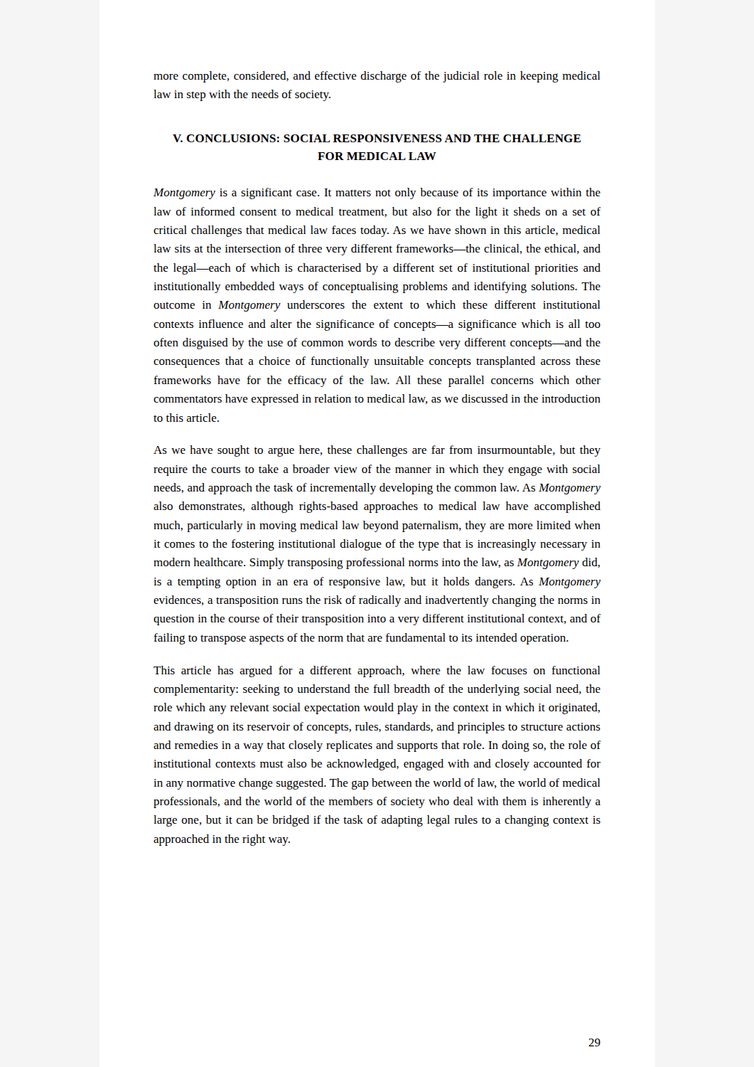more complete, considered, and effective discharge of the judicial role in keeping medical law in step with the needs of society.
V. Conclusions: Social Responsiveness and the Challenge for Medical Law
Montgomery is a significant case. It matters not only because of its importance within the law of informed consent to medical treatment, but also for the light it sheds on a set of critical challenges that medical law faces today. As we have shown in this article, medical law sits at the intersection of three very different frameworks—the clinical, the ethical, and the legal—each of which is characterised by a different set of institutional priorities and institutionally embedded ways of conceptualising problems and identifying solutions. The outcome in Montgomery underscores the extent to which these different institutional contexts influence and alter the significance of concepts—a significance which is all too often disguised by the use of common words to describe very different concepts—and the consequences that a choice of functionally unsuitable concepts transplanted across these frameworks have for the efficacy of the law. All these parallel concerns which other commentators have expressed in relation to medical law, as we discussed in the introduction to this article.
As we have sought to argue here, these challenges are far from insurmountable, but they require the courts to take a broader view of the manner in which they engage with social needs, and approach the task of incrementally developing the common law. As Montgomery also demonstrates, although rights-based approaches to medical law have accomplished much, particularly in moving medical law beyond paternalism, they are more limited when it comes to the fostering institutional dialogue of the type that is increasingly necessary in modern healthcare. Simply transposing professional norms into the law, as Montgomery did, is a tempting option in an era of responsive law, but it holds dangers. As Montgomery evidences, a transposition runs the risk of radically and inadvertently changing the norms in question in the course of their transposition into a very different institutional context, and of failing to transpose aspects of the norm that are fundamental to its intended operation.
This article has argued for a different approach, where the law focuses on functional complementarity: seeking to understand the full breadth of the underlying social need, the role which any relevant social expectation would play in the context in which it originated, and drawing on its reservoir of concepts, rules, standards, and principles to structure actions and remedies in a way that closely replicates and supports that role. In doing so, the role of institutional contexts must also be acknowledged, engaged with and closely accounted for in any normative change suggested. The gap between the world of law, the world of medical professionals, and the world of the members of society who deal with them is inherently a large one, but it can be bridged if the task of adapting legal rules to a changing context is approached in the right way.
29